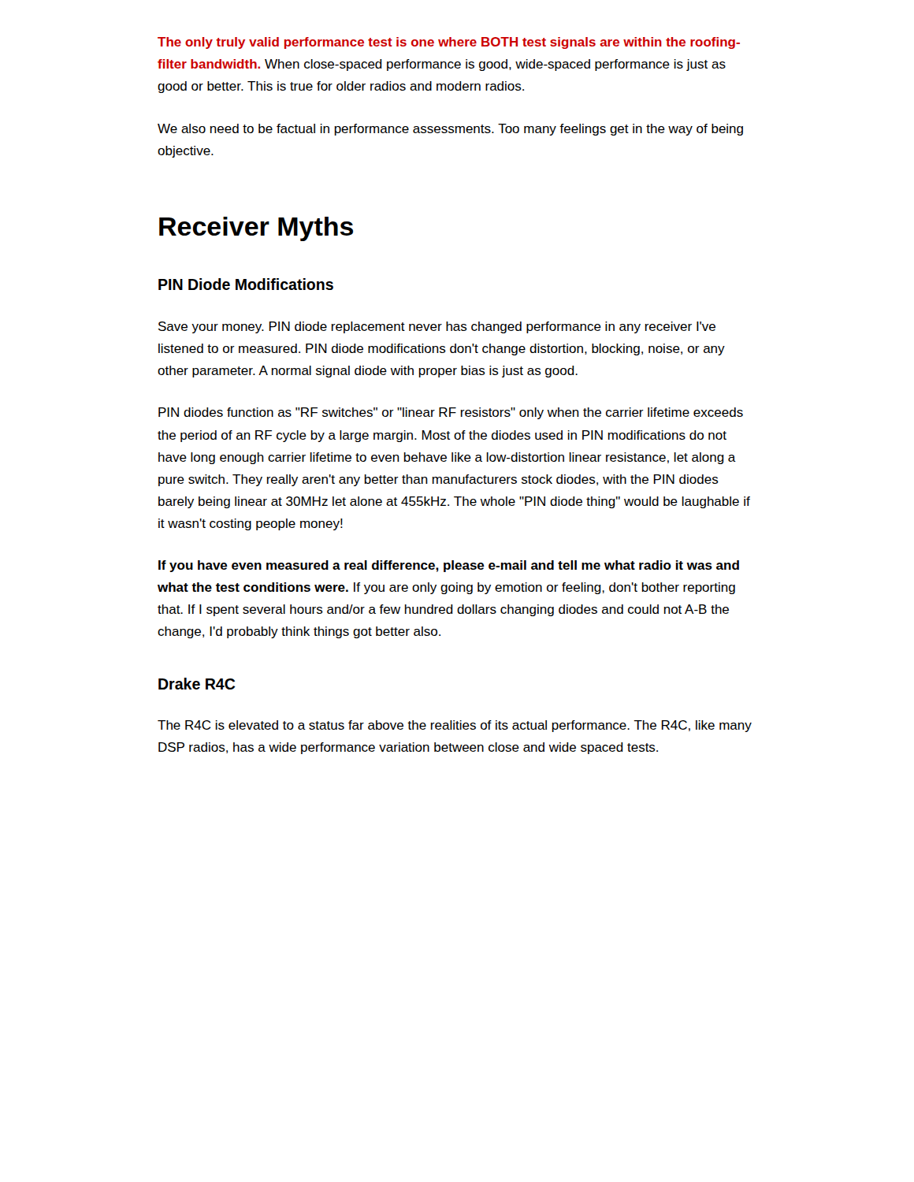The only truly valid performance test is one where BOTH test signals are within the roofing-filter bandwidth. When close-spaced performance is good, wide-spaced performance is just as good or better. This is true for older radios and modern radios.
We also need to be factual in performance assessments. Too many feelings get in the way of being objective.
Receiver Myths
PIN Diode Modifications
Save your money. PIN diode replacement never has changed performance in any receiver I've listened to or measured. PIN diode modifications don't change distortion, blocking, noise, or any other parameter. A normal signal diode with proper bias is just as good.
PIN diodes function as "RF switches" or "linear RF resistors" only when the carrier lifetime exceeds the period of an RF cycle by a large margin. Most of the diodes used in PIN modifications do not have long enough carrier lifetime to even behave like a low-distortion linear resistance, let along a pure switch. They really aren't any better than manufacturers stock diodes, with the PIN diodes barely being linear at 30MHz let alone at 455kHz. The whole "PIN diode thing" would be laughable if it wasn't costing people money!
If you have even measured a real difference, please e-mail and tell me what radio it was and what the test conditions were. If you are only going by emotion or feeling, don't bother reporting that. If I spent several hours and/or a few hundred dollars changing diodes and could not A-B the change, I'd probably think things got better also.
Drake R4C
The R4C is elevated to a status far above the realities of its actual performance. The R4C, like many DSP radios, has a wide performance variation between close and wide spaced tests.